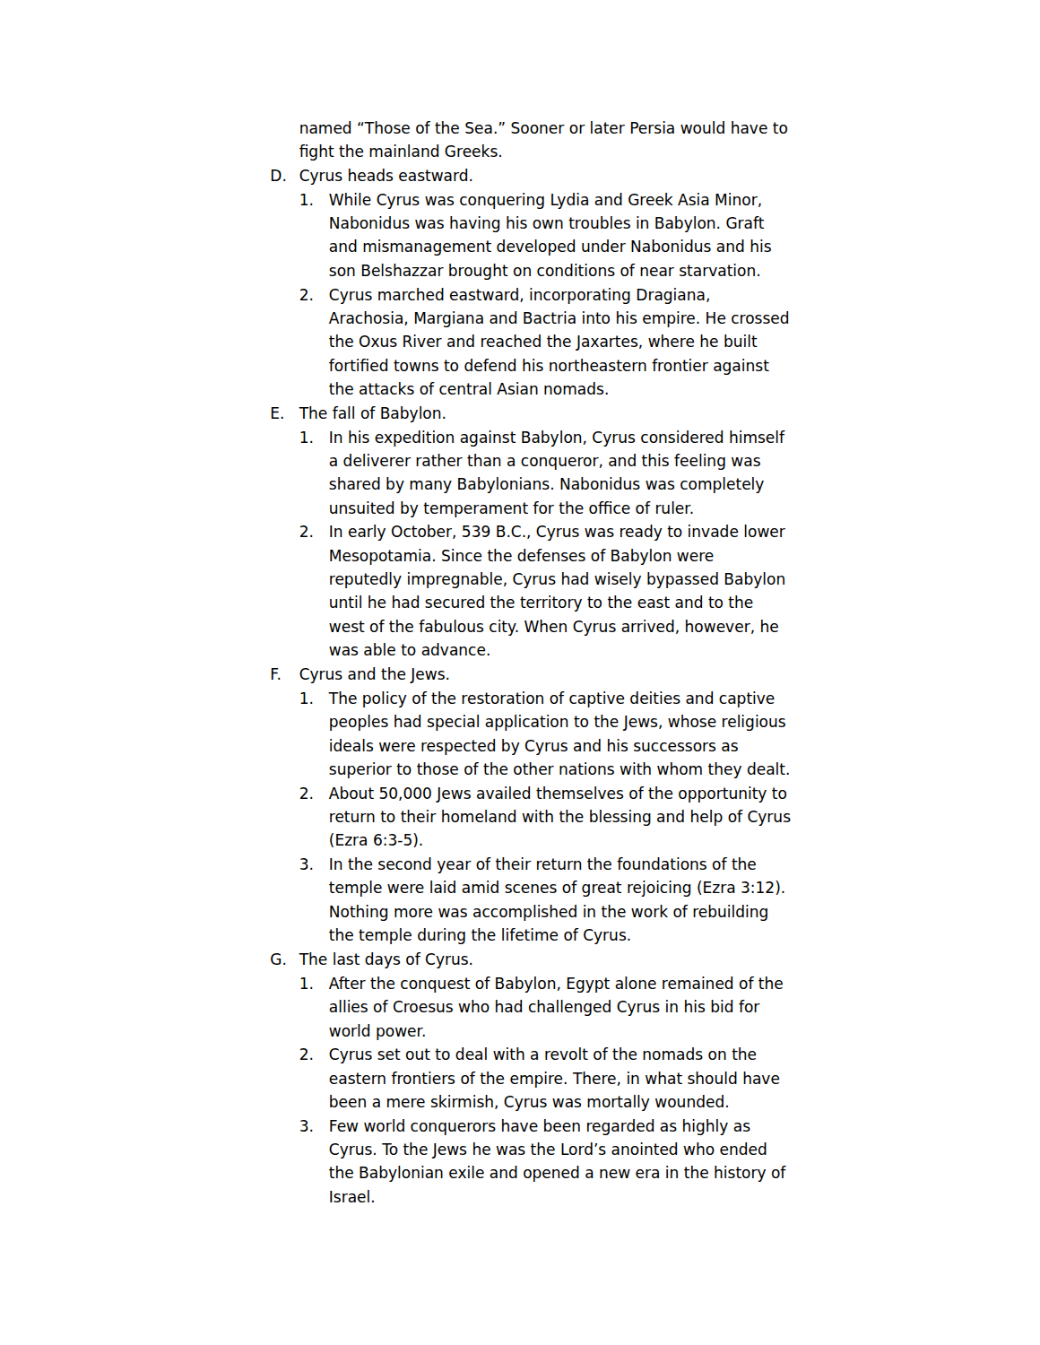named “Those of the Sea.” Sooner or later Persia would have to fight the mainland Greeks.
D. Cyrus heads eastward.
1. While Cyrus was conquering Lydia and Greek Asia Minor, Nabonidus was having his own troubles in Babylon. Graft and mismanagement developed under Nabonidus and his son Belshazzar brought on conditions of near starvation.
2. Cyrus marched eastward, incorporating Dragiana, Arachosia, Margiana and Bactria into his empire. He crossed the Oxus River and reached the Jaxartes, where he built fortified towns to defend his northeastern frontier against the attacks of central Asian nomads.
E. The fall of Babylon.
1. In his expedition against Babylon, Cyrus considered himself a deliverer rather than a conqueror, and this feeling was shared by many Babylonians. Nabonidus was completely unsuited by temperament for the office of ruler.
2. In early October, 539 B.C., Cyrus was ready to invade lower Mesopotamia. Since the defenses of Babylon were reputedly impregnable, Cyrus had wisely bypassed Babylon until he had secured the territory to the east and to the west of the fabulous city. When Cyrus arrived, however, he was able to advance.
F. Cyrus and the Jews.
1. The policy of the restoration of captive deities and captive peoples had special application to the Jews, whose religious ideals were respected by Cyrus and his successors as superior to those of the other nations with whom they dealt.
2. About 50,000 Jews availed themselves of the opportunity to return to their homeland with the blessing and help of Cyrus (Ezra 6:3-5).
3. In the second year of their return the foundations of the temple were laid amid scenes of great rejoicing (Ezra 3:12). Nothing more was accomplished in the work of rebuilding the temple during the lifetime of Cyrus.
G. The last days of Cyrus.
1. After the conquest of Babylon, Egypt alone remained of the allies of Croesus who had challenged Cyrus in his bid for world power.
2. Cyrus set out to deal with a revolt of the nomads on the eastern frontiers of the empire. There, in what should have been a mere skirmish, Cyrus was mortally wounded.
3. Few world conquerors have been regarded as highly as Cyrus. To the Jews he was the Lord’s anointed who ended the Babylonian exile and opened a new era in the history of Israel.